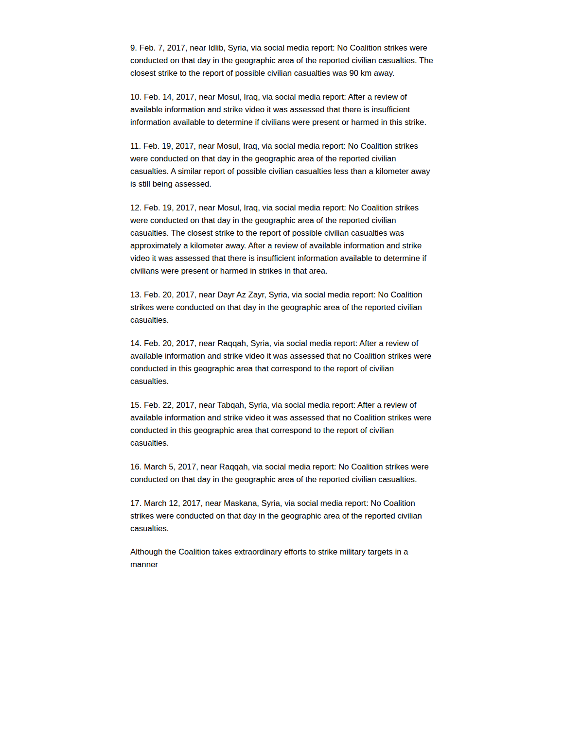9. Feb. 7, 2017, near Idlib, Syria, via social media report: No Coalition strikes were conducted on that day in the geographic area of the reported civilian casualties. The closest strike to the report of possible civilian casualties was 90 km away.
10. Feb. 14, 2017, near Mosul, Iraq, via social media report: After a review of available information and strike video it was assessed that there is insufficient information available to determine if civilians were present or harmed in this strike.
11. Feb. 19, 2017, near Mosul, Iraq, via social media report: No Coalition strikes were conducted on that day in the geographic area of the reported civilian casualties. A similar report of possible civilian casualties less than a kilometer away is still being assessed.
12. Feb. 19, 2017, near Mosul, Iraq, via social media report: No Coalition strikes were conducted on that day in the geographic area of the reported civilian casualties. The closest strike to the report of possible civilian casualties was approximately a kilometer away. After a review of available information and strike video it was assessed that there is insufficient information available to determine if civilians were present or harmed in strikes in that area.
13. Feb. 20, 2017, near Dayr Az Zayr, Syria, via social media report: No Coalition strikes were conducted on that day in the geographic area of the reported civilian casualties.
14. Feb. 20, 2017, near Raqqah, Syria, via social media report: After a review of available information and strike video it was assessed that no Coalition strikes were conducted in this geographic area that correspond to the report of civilian casualties.
15. Feb. 22, 2017, near Tabqah, Syria, via social media report: After a review of available information and strike video it was assessed that no Coalition strikes were conducted in this geographic area that correspond to the report of civilian casualties.
16. March 5, 2017, near Raqqah, via social media report: No Coalition strikes were conducted on that day in the geographic area of the reported civilian casualties.
17. March 12, 2017, near Maskana, Syria, via social media report: No Coalition strikes were conducted on that day in the geographic area of the reported civilian casualties.
Although the Coalition takes extraordinary efforts to strike military targets in a manner